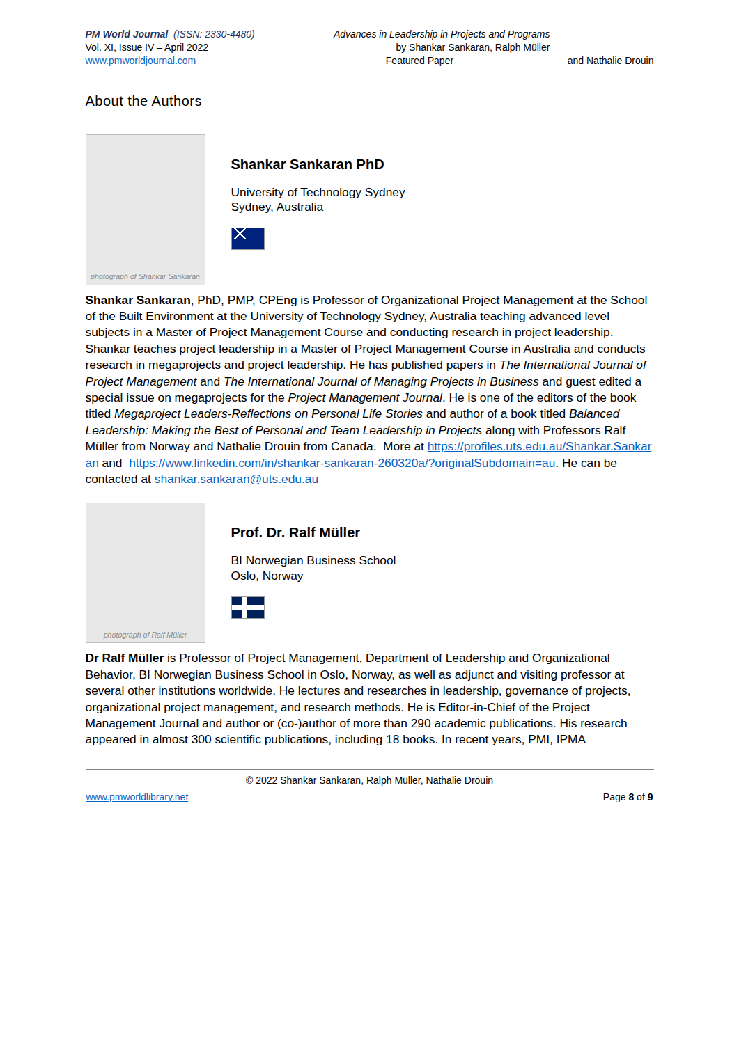| PM World Journal (ISSN: 2330-4480) | Advances in Leadership in Projects and Programs |
| Vol. XI, Issue IV – April 2022 | by Shankar Sankaran, Ralph Müller |
| www.pmworldjournal.com | Featured Paper | and Nathalie Drouin |
About the Authors
| photograph of Shankar Sankaran | Shankar Sankaran PhD University of Technology Sydney Sydney, Australia |
Shankar Sankaran, PhD, PMP, CPEng is Professor of Organizational Project Management at the School of the Built Environment at the University of Technology Sydney, Australia teaching advanced level subjects in a Master of Project Management Course and conducting research in project leadership. Shankar teaches project leadership in a Master of Project Management Course in Australia and conducts research in megaprojects and project leadership. He has published papers in The International Journal of Project Management and The International Journal of Managing Projects in Business and guest edited a special issue on megaprojects for the Project Management Journal. He is one of the editors of the book titled Megaproject Leaders-Reflections on Personal Life Stories and author of a book titled Balanced Leadership: Making the Best of Personal and Team Leadership in Projects along with Professors Ralf Müller from Norway and Nathalie Drouin from Canada. More at https://profiles.uts.edu.au/Shankar.Sankaran and https://www.linkedin.com/in/shankar-sankaran-260320a/?originalSubdomain=au. He can be contacted at shankar.sankaran@uts.edu.au
| photograph of Ralf Müller | Prof. Dr. Ralf Müller BI Norwegian Business School Oslo, Norway |
Dr Ralf Müller is Professor of Project Management, Department of Leadership and Organizational Behavior, BI Norwegian Business School in Oslo, Norway, as well as adjunct and visiting professor at several other institutions worldwide. He lectures and researches in leadership, governance of projects, organizational project management, and research methods. He is Editor-in-Chief of the Project Management Journal and author or (co-)author of more than 290 academic publications. His research appeared in almost 300 scientific publications, including 18 books. In recent years, PMI, IPMA
© 2022 Shankar Sankaran, Ralph Müller, Nathalie Drouin
| www.pmworldlibrary.net | Page 8 of 9 |